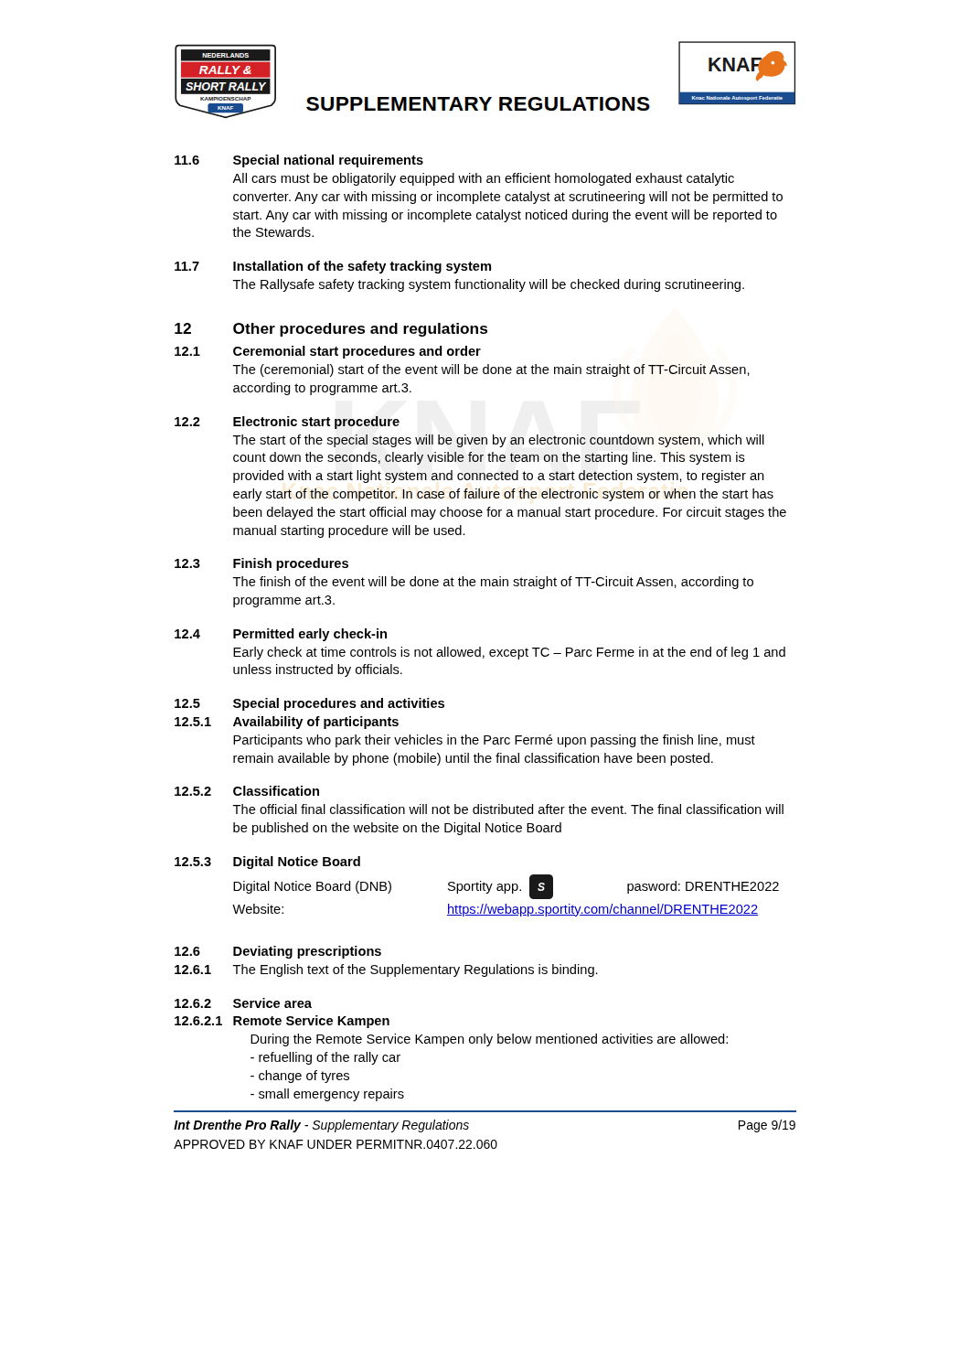NEDERLANDS RALLY & SHORT RALLY KAMPIOENSCHAP KNAF
SUPPLEMENTARY REGULATIONS
KNAF Knac Nationale Autosport Federatie
KNAF
Knac Nationale Autosport Federatie
11.6
Special national requirements
All cars must be obligatorily equipped with an efficient homologated exhaust catalytic converter. Any car with missing or incomplete catalyst at scrutineering will not be permitted to start. Any car with missing or incomplete catalyst noticed during the event will be reported to the Stewards.
11.7
Installation of the safety tracking system
The Rallysafe safety tracking system functionality will be checked during scrutineering.
12
Other procedures and regulations
12.1
Ceremonial start procedures and order
The (ceremonial) start of the event will be done at the main straight of TT-Circuit Assen, according to programme art.3.
12.2
Electronic start procedure
The start of the special stages will be given by an electronic countdown system, which will count down the seconds, clearly visible for the team on the starting line. This system is provided with a start light system and connected to a start detection system, to register an early start of the competitor. In case of failure of the electronic system or when the start has been delayed the start official may choose for a manual start procedure. For circuit stages the manual starting procedure will be used.
12.3
Finish procedures
The finish of the event will be done at the main straight of TT-Circuit Assen, according to programme art.3.
12.4
Permitted early check-in
Early check at time controls is not allowed, except TC – Parc Ferme in at the end of leg 1 and unless instructed by officials.
12.5
Special procedures and activities
12.5.1
Availability of participants
Participants who park their vehicles in the Parc Fermé upon passing the finish line, must remain available by phone (mobile) until the final classification have been posted.
12.5.2
Classification
The official final classification will not be distributed after the event. The final classification will be published on the website on the Digital Notice Board
12.5.3
Digital Notice Board
Digital Notice Board (DNB)
Sportity app.
pasword: DRENTHE2022
Website:
https://webapp.sportity.com/channel/DRENTHE2022
12.6
Deviating prescriptions
12.6.1
The English text of the Supplementary Regulations is binding.
12.6.2
Service area
12.6.2.1
Remote Service Kampen
During the Remote Service Kampen only below mentioned activities are allowed:
- refuelling of the rally car
- change of tyres
- small emergency repairs
Int Drenthe Pro Rally - Supplementary Regulations
Page 9/19
APPROVED BY KNAF UNDER PERMITNR.0407.22.060